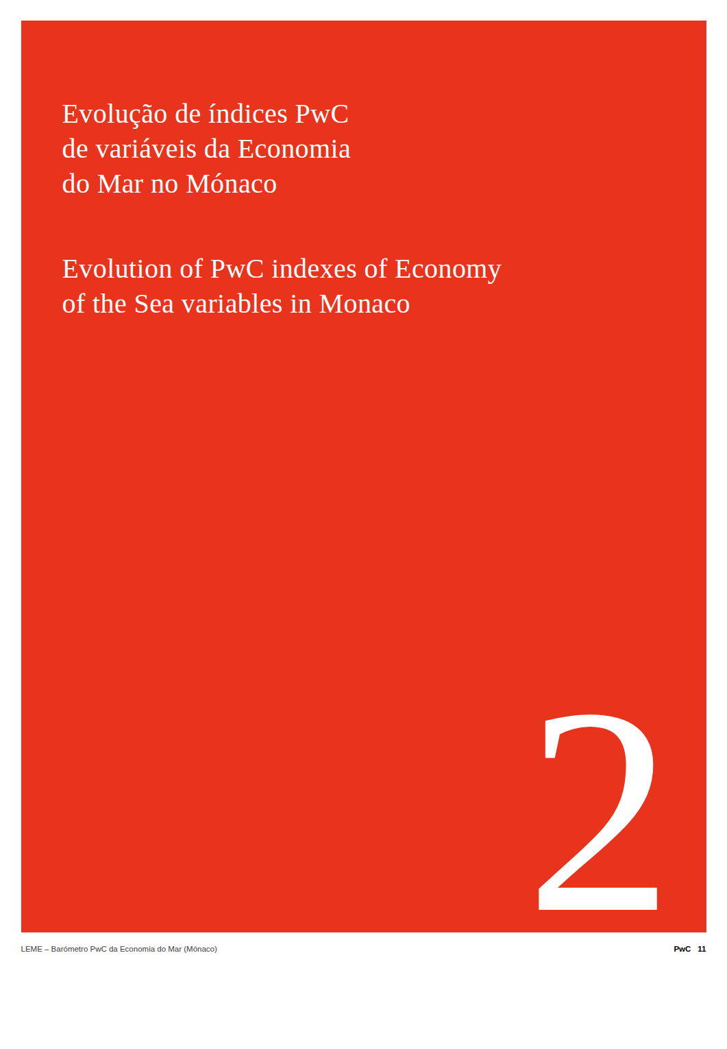Evolução de índices PwC
de variáveis da Economia
do Mar no Mónaco
Evolution of PwC indexes of Economy
of the Sea variables in Monaco
2
LEME – Barómetro PwC da Economia do Mar (Mónaco)
PwC 11